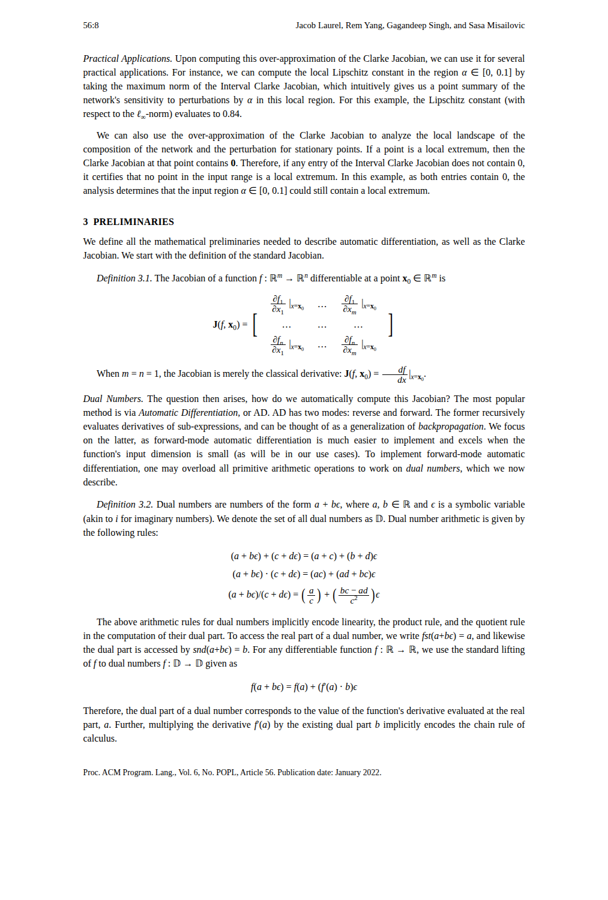56:8
Jacob Laurel, Rem Yang, Gagandeep Singh, and Sasa Misailovic
Practical Applications. Upon computing this over-approximation of the Clarke Jacobian, we can use it for several practical applications. For instance, we can compute the local Lipschitz constant in the region α ∈ [0, 0.1] by taking the maximum norm of the Interval Clarke Jacobian, which intuitively gives us a point summary of the network's sensitivity to perturbations by α in this local region. For this example, the Lipschitz constant (with respect to the ℓ∞-norm) evaluates to 0.84.
We can also use the over-approximation of the Clarke Jacobian to analyze the local landscape of the composition of the network and the perturbation for stationary points. If a point is a local extremum, then the Clarke Jacobian at that point contains 0. Therefore, if any entry of the Interval Clarke Jacobian does not contain 0, it certifies that no point in the input range is a local extremum. In this example, as both entries contain 0, the analysis determines that the input region α ∈ [0, 0.1] could still contain a local extremum.
3 Preliminaries
We define all the mathematical preliminaries needed to describe automatic differentiation, as well as the Clarke Jacobian. We start with the definition of the standard Jacobian.
Definition 3.1. The Jacobian of a function f : ℝm → ℝn differentiable at a point x0 ∈ ℝm is
| J ( f , x 0 ) = | [ | / ∂ f 1 ∂ x 1 / x = x 0 / … / ∂ f 1 ∂ x m / x = x 0 / / … / … / … / / ∂ f n ∂ x 1 / x = x 0 / … / ∂ f n ∂ x m / x = x 0 / | ] |
When m = n = 1, the Jacobian is merely the classical derivative: J(f, x0) = df dx|x=x0.
Dual Numbers. The question then arises, how do we automatically compute this Jacobian? The most popular method is via Automatic Differentiation, or AD. AD has two modes: reverse and forward. The former recursively evaluates derivatives of sub-expressions, and can be thought of as a generalization of backpropagation. We focus on the latter, as forward-mode automatic differentiation is much easier to implement and excels when the function's input dimension is small (as will be in our use cases). To implement forward-mode automatic differentiation, one may overload all primitive arithmetic operations to work on dual numbers, which we now describe.
Definition 3.2. Dual numbers are numbers of the form a + bϵ, where a, b ∈ ℝ and ϵ is a symbolic variable (akin to i for imaginary numbers). We denote the set of all dual numbers as 𝔻. Dual number arithmetic is given by the following rules:
(a + bϵ) + (c + dϵ) = (a + c) + (b + d)ϵ
(a + bϵ) · (c + dϵ) = (ac) + (ad + bc)ϵ
(a + bϵ)/(c + dϵ) = (ac) + (bc − ad c2) ϵ
The above arithmetic rules for dual numbers implicitly encode linearity, the product rule, and the quotient rule in the computation of their dual part. To access the real part of a dual number, we write fst(a+bϵ) = a, and likewise the dual part is accessed by snd(a+bϵ) = b. For any differentiable function f : ℝ → ℝ, we use the standard lifting of f to dual numbers f : 𝔻 → 𝔻 given as
f(a + bϵ) = f(a) + (f′(a) · b)ϵ
Therefore, the dual part of a dual number corresponds to the value of the function's derivative evaluated at the real part, a. Further, multiplying the derivative f′(a) by the existing dual part b implicitly encodes the chain rule of calculus.
Proc. ACM Program. Lang., Vol. 6, No. POPL, Article 56. Publication date: January 2022.